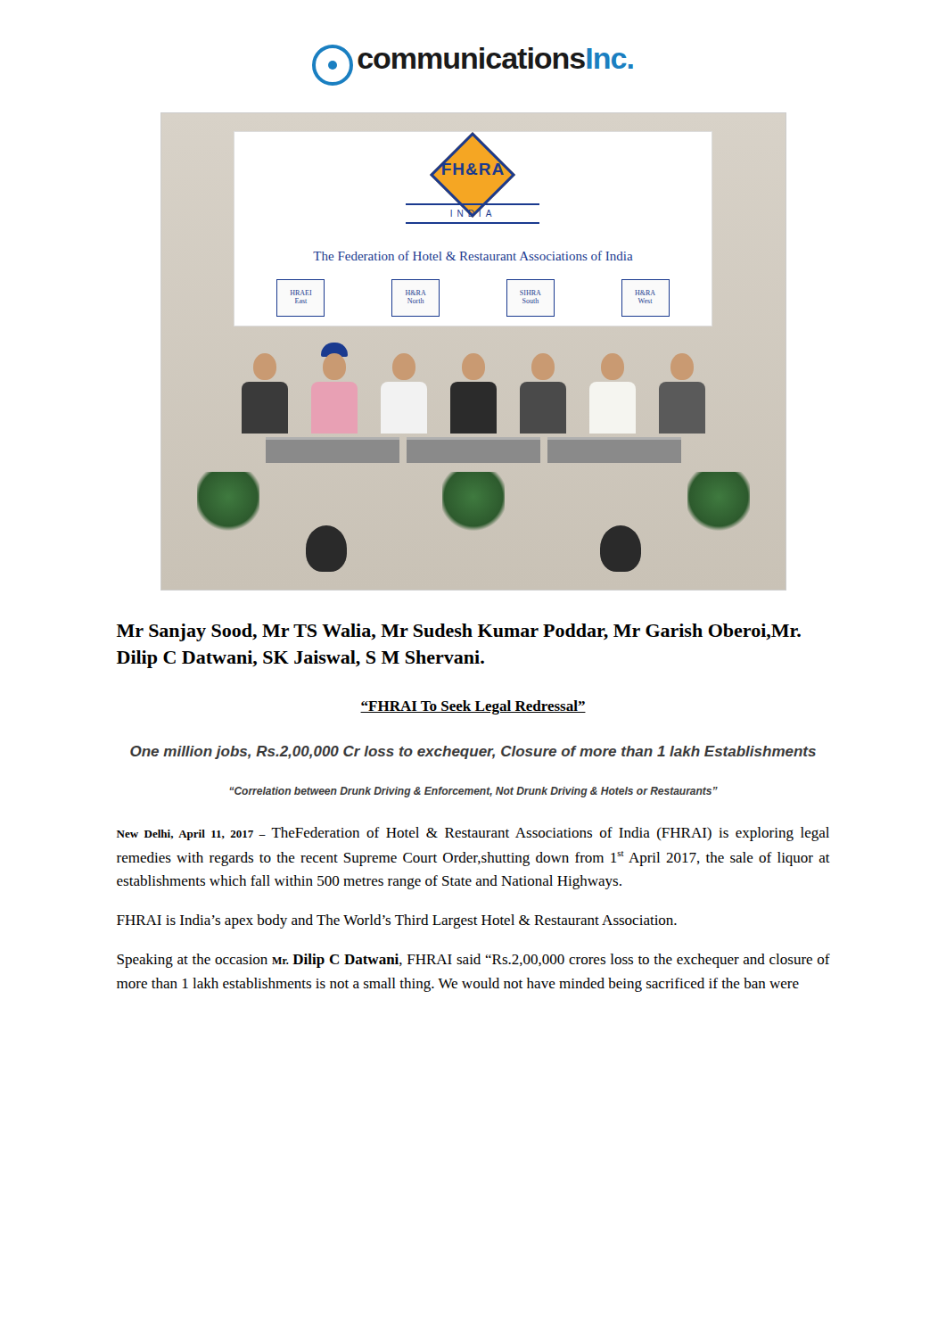communications Inc.
FH&RA
INDIA
The Federation of Hotel & Restaurant Associations of India
HRAEI
East
H&RA
North
SIHRA
South
H&RA
West
Mr Sanjay Sood, Mr TS Walia, Mr Sudesh Kumar Poddar, Mr Garish Oberoi,Mr. Dilip C Datwani, SK Jaiswal, S M Shervani.
“FHRAI To Seek Legal Redressal”
One million jobs, Rs.2,00,000 Cr loss to exchequer, Closure of more than 1 lakh Establishments
“Correlation between Drunk Driving & Enforcement, Not Drunk Driving & Hotels or Restaurants”
New Delhi, April 11, 2017 – TheFederation of Hotel & Restaurant Associations of India (FHRAI) is exploring legal remedies with regards to the recent Supreme Court Order,shutting down from 1st April 2017, the sale of liquor at establishments which fall within 500 metres range of State and National Highways.
FHRAI is India’s apex body and The World’s Third Largest Hotel & Restaurant Association.
Speaking at the occasion Mr. Dilip C Datwani, FHRAI said “Rs.2,00,000 crores loss to the exchequer and closure of more than 1 lakh establishments is not a small thing. We would not have minded being sacrificed if the ban were